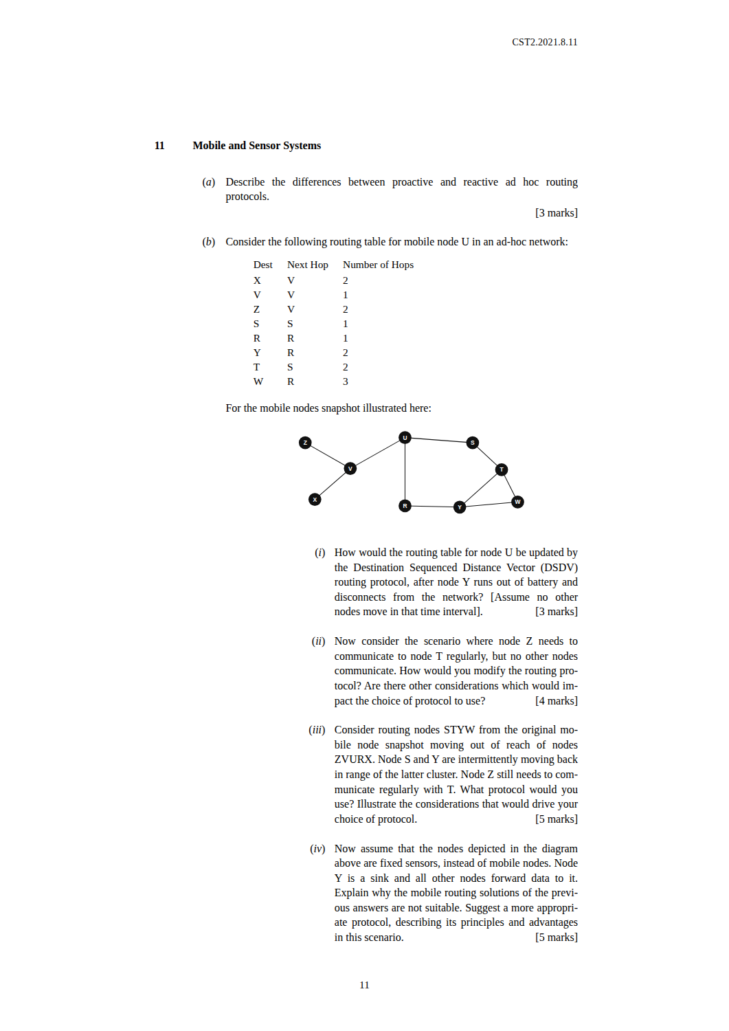CST2.2021.8.11
11
Mobile and Sensor Systems
(a)
Describe the differences between proactive and reactive ad hoc routing protocols.
[3 marks]
(b)
Consider the following routing table for mobile node U in an ad-hoc network:
| Dest | Next Hop | Number of Hops |
| --- | --- | --- |
| X | V | 2 |
| V | V | 1 |
| Z | V | 2 |
| S | S | 1 |
| R | R | 1 |
| Y | R | 2 |
| T | S | 2 |
| W | R | 3 |
For the mobile nodes snapshot illustrated here:
Z V X U R Y S T W
(i)
How would the routing table for node U be updated by the Destination Sequenced Distance Vector (DSDV) routing protocol, after node Y runs out of battery and disconnects from the network? [Assume no other nodes move in that time interval]. [3 marks]
(ii)
Now consider the scenario where node Z needs to communicate to node T regularly, but no other nodes communicate. How would you modify the routing protocol? Are there other considerations which would impact the choice of protocol to use? [4 marks]
(iii)
Consider routing nodes STYW from the original mobile node snapshot moving out of reach of nodes ZVURX. Node S and Y are intermittently moving back in range of the latter cluster. Node Z still needs to communicate regularly with T. What protocol would you use? Illustrate the considerations that would drive your choice of protocol. [5 marks]
(iv)
Now assume that the nodes depicted in the diagram above are fixed sensors, instead of mobile nodes. Node Y is a sink and all other nodes forward data to it. Explain why the mobile routing solutions of the previous answers are not suitable. Suggest a more appropriate protocol, describing its principles and advantages in this scenario. [5 marks]
11